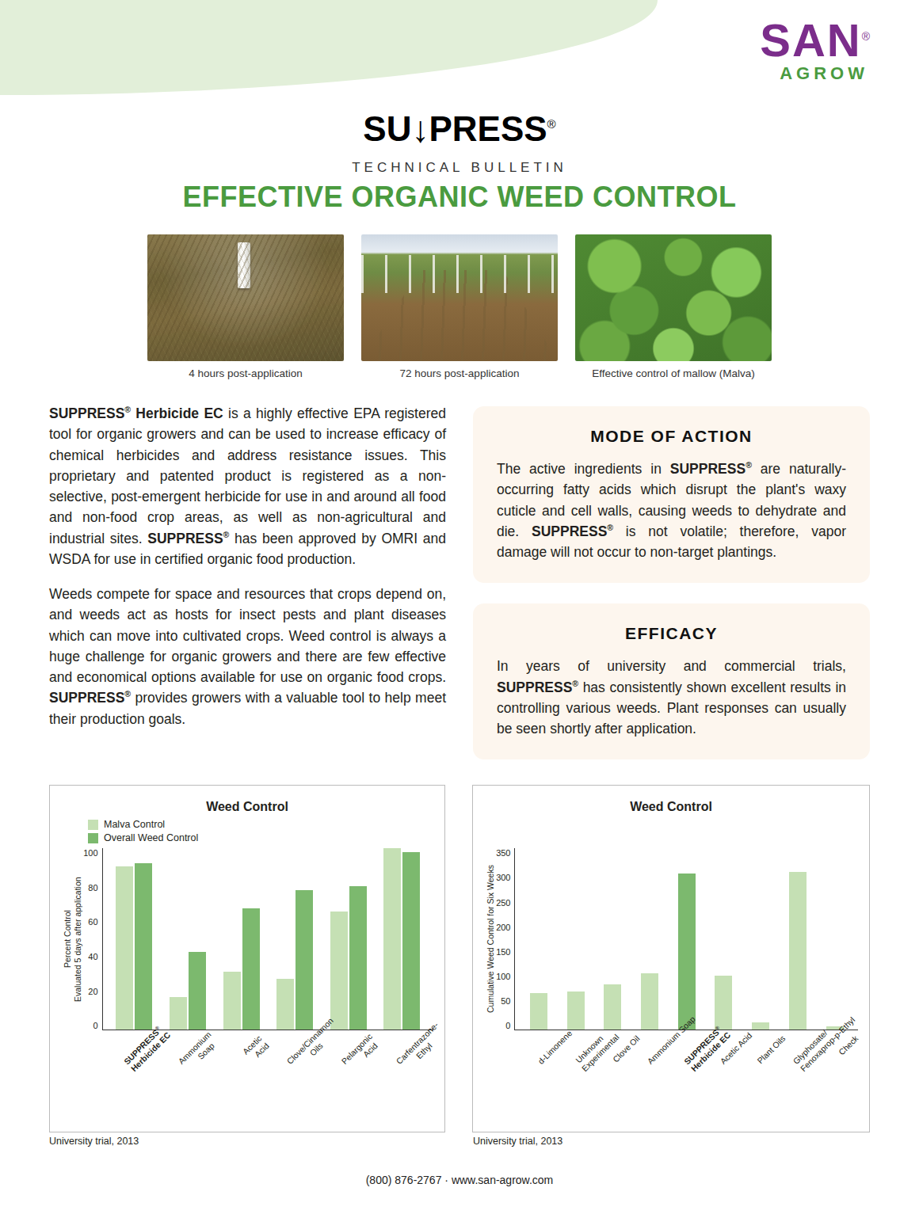SAN®
AGROW
SU↓PRESS®
TECHNICAL BULLETIN
EFFECTIVE ORGANIC WEED CONTROL
4 hours post-application
72 hours post-application
Effective control of mallow (Malva)
SUPPRESS® Herbicide EC is a highly effective EPA registered tool for organic growers and can be used to increase efficacy of chemical herbicides and address resistance issues. This proprietary and patented product is registered as a non-selective, post-emergent herbicide for use in and around all food and non-food crop areas, as well as non-agricultural and industrial sites. SUPPRESS® has been approved by OMRI and WSDA for use in certified organic food production.
Weeds compete for space and resources that crops depend on, and weeds act as hosts for insect pests and plant diseases which can move into cultivated crops. Weed control is always a huge challenge for organic growers and there are few effective and economical options available for use on organic food crops. SUPPRESS® provides growers with a valuable tool to help meet their production goals.
MODE OF ACTION
The active ingredients in SUPPRESS® are naturally-occurring fatty acids which disrupt the plant's waxy cuticle and cell walls, causing weeds to dehydrate and die. SUPPRESS® is not volatile; therefore, vapor damage will not occur to non-target plantings.
EFFICACY
In years of university and commercial trials, SUPPRESS® has consistently shown excellent results in controlling various weeds. Plant responses can usually be seen shortly after application.
Weed Control
Malva Control
Overall Weed Control
Percent Control
Evaluated 5 days after application
100
80
60
40
20
0
SUPPRESS®
Herbicide EC
Ammonium
Soap
Acetic
Acid
Clove/Cinnamon
Oils
Pelargonic
Acid
Carfentrazone-
Ethyl
Weed Control
placeholder
placeholder
Cumulative Weed Control for Six Weeks
350
300
250
200
150
100
50
0
d-Limonene
Unknown
Experimental
Clove Oil
Ammonium Soap
SUPPRESS®
Herbicide EC
Acetic Acid
Plant Oils
Glyphosate/
Fenoxaprop-p-Ethyl
Check
University trial, 2013
University trial, 2013
(800) 876-2767 · www.san-agrow.com